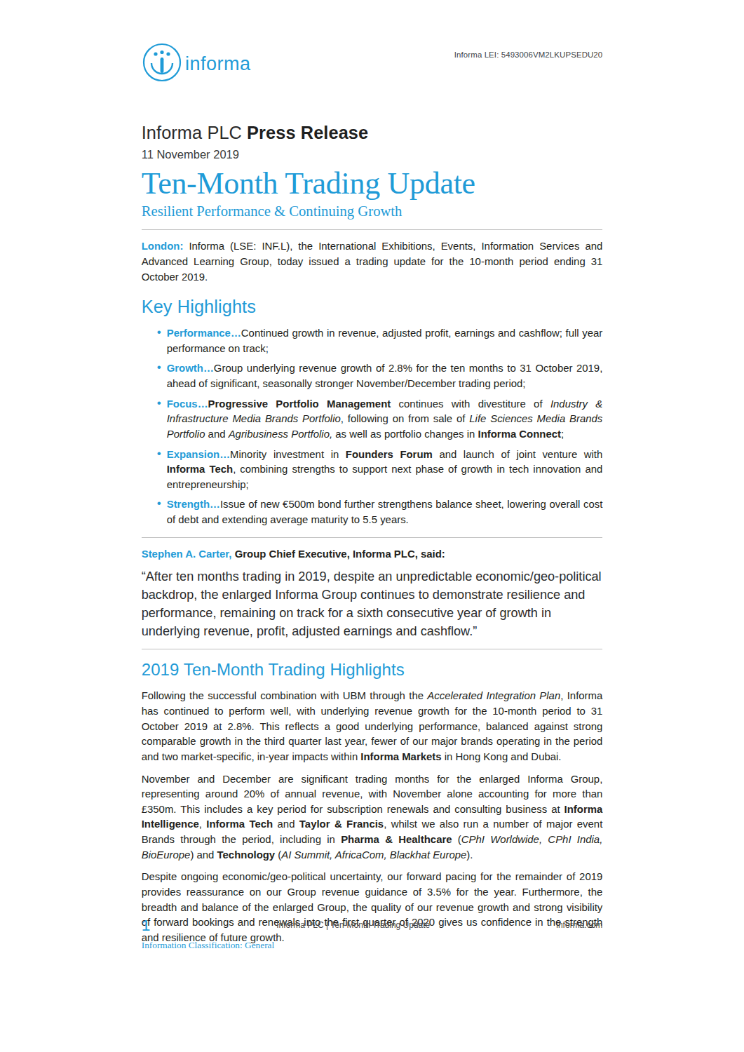informa
Informa LEI: 5493006VM2LKUPSEDU20
Informa PLC Press Release
11 November 2019
Ten-Month Trading Update
Resilient Performance & Continuing Growth
London: Informa (LSE: INF.L), the International Exhibitions, Events, Information Services and Advanced Learning Group, today issued a trading update for the 10-month period ending 31 October 2019.
Key Highlights
Performance…Continued growth in revenue, adjusted profit, earnings and cashflow; full year performance on track;
Growth…Group underlying revenue growth of 2.8% for the ten months to 31 October 2019, ahead of significant, seasonally stronger November/December trading period;
Focus…Progressive Portfolio Management continues with divestiture of Industry & Infrastructure Media Brands Portfolio, following on from sale of Life Sciences Media Brands Portfolio and Agribusiness Portfolio, as well as portfolio changes in Informa Connect;
Expansion…Minority investment in Founders Forum and launch of joint venture with Informa Tech, combining strengths to support next phase of growth in tech innovation and entrepreneurship;
Strength…Issue of new €500m bond further strengthens balance sheet, lowering overall cost of debt and extending average maturity to 5.5 years.
Stephen A. Carter, Group Chief Executive, Informa PLC, said:
“After ten months trading in 2019, despite an unpredictable economic/geo-political backdrop, the enlarged Informa Group continues to demonstrate resilience and performance, remaining on track for a sixth consecutive year of growth in underlying revenue, profit, adjusted earnings and cashflow.”
2019 Ten-Month Trading Highlights
Following the successful combination with UBM through the Accelerated Integration Plan, Informa has continued to perform well, with underlying revenue growth for the 10-month period to 31 October 2019 at 2.8%. This reflects a good underlying performance, balanced against strong comparable growth in the third quarter last year, fewer of our major brands operating in the period and two market-specific, in-year impacts within Informa Markets in Hong Kong and Dubai.
November and December are significant trading months for the enlarged Informa Group, representing around 20% of annual revenue, with November alone accounting for more than £350m. This includes a key period for subscription renewals and consulting business at Informa Intelligence, Informa Tech and Taylor & Francis, whilst we also run a number of major event Brands through the period, including in Pharma & Healthcare (CPhI Worldwide, CPhI India, BioEurope) and Technology (AI Summit, AfricaCom, Blackhat Europe).
Despite ongoing economic/geo-political uncertainty, our forward pacing for the remainder of 2019 provides reassurance on our Group revenue guidance of 3.5% for the year. Furthermore, the breadth and balance of the enlarged Group, the quality of our revenue growth and strong visibility of forward bookings and renewals into the first quarter of 2020 gives us confidence in the strength and resilience of future growth.
1
Informa PLC | Ten-Month Trading Update
informa.com
Information Classification: General